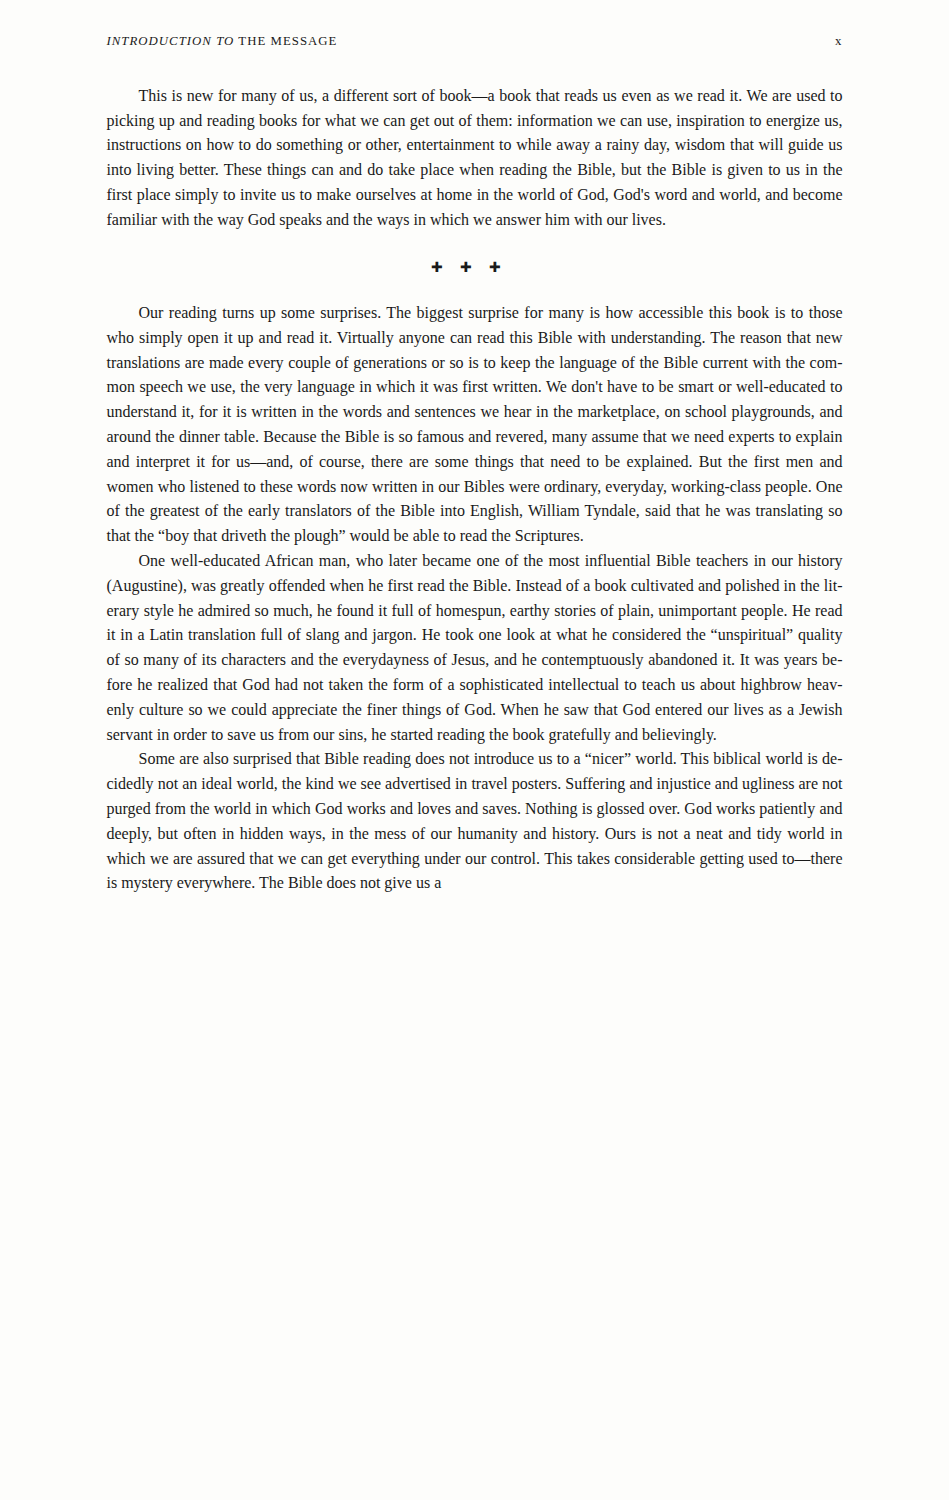Introduction to The Message x
This is new for many of us, a different sort of book—a book that reads us even as we read it. We are used to picking up and reading books for what we can get out of them: information we can use, inspiration to energize us, instructions on how to do something or other, entertainment to while away a rainy day, wisdom that will guide us into living better. These things can and do take place when reading the Bible, but the Bible is given to us in the first place simply to invite us to make ourselves at home in the world of God, God's word and world, and become familiar with the way God speaks and the ways in which we answer him with our lives.
✚✚✚
Our reading turns up some surprises. The biggest surprise for many is how accessible this book is to those who simply open it up and read it. Virtually anyone can read this Bible with understanding. The reason that new translations are made every couple of generations or so is to keep the language of the Bible current with the common speech we use, the very language in which it was first written. We don't have to be smart or well-educated to understand it, for it is written in the words and sentences we hear in the marketplace, on school playgrounds, and around the dinner table. Because the Bible is so famous and revered, many assume that we need experts to explain and interpret it for us—and, of course, there are some things that need to be explained. But the first men and women who listened to these words now written in our Bibles were ordinary, everyday, working-class people. One of the greatest of the early translators of the Bible into English, William Tyndale, said that he was translating so that the “boy that driveth the plough” would be able to read the Scriptures.
One well-educated African man, who later became one of the most influential Bible teachers in our history (Augustine), was greatly offended when he first read the Bible. Instead of a book cultivated and polished in the literary style he admired so much, he found it full of homespun, earthy stories of plain, unimportant people. He read it in a Latin translation full of slang and jargon. He took one look at what he considered the “unspiritual” quality of so many of its characters and the everydayness of Jesus, and he contemptuously abandoned it. It was years before he realized that God had not taken the form of a sophisticated intellectual to teach us about highbrow heavenly culture so we could appreciate the finer things of God. When he saw that God entered our lives as a Jewish servant in order to save us from our sins, he started reading the book gratefully and believingly.
Some are also surprised that Bible reading does not introduce us to a “nicer” world. This biblical world is decidedly not an ideal world, the kind we see advertised in travel posters. Suffering and injustice and ugliness are not purged from the world in which God works and loves and saves. Nothing is glossed over. God works patiently and deeply, but often in hidden ways, in the mess of our humanity and history. Ours is not a neat and tidy world in which we are assured that we can get everything under our control. This takes considerable getting used to—there is mystery everywhere. The Bible does not give us a